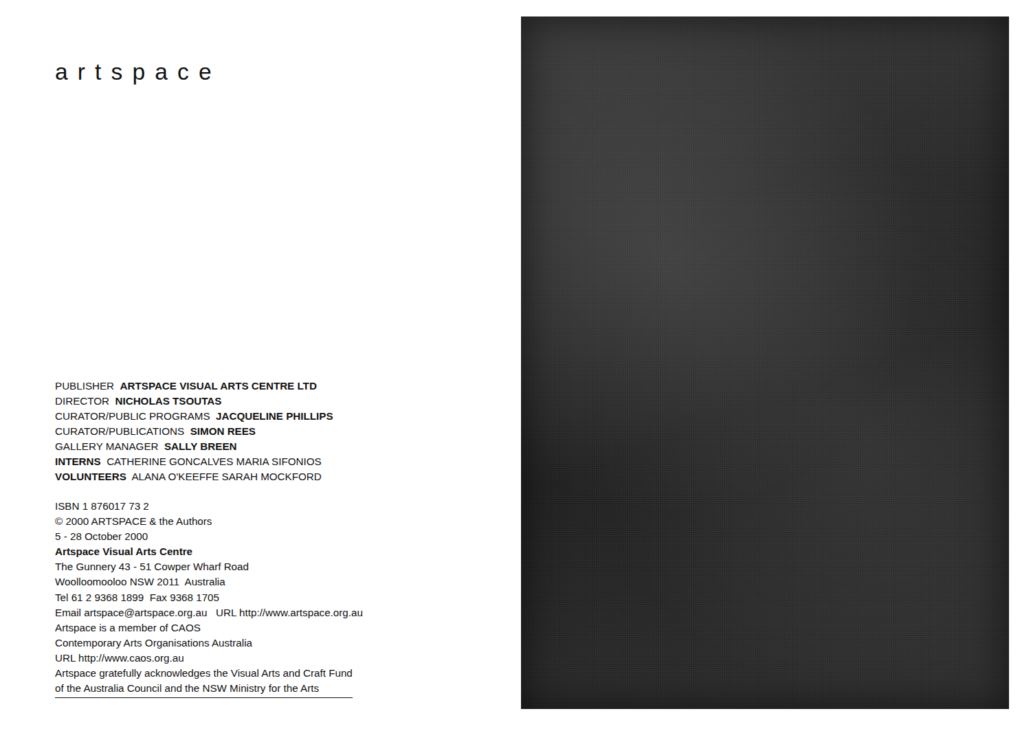artspace
PUBLISHER ARTSPACE VISUAL ARTS CENTRE LTD
DIRECTOR NICHOLAS TSOUTAS
CURATOR/PUBLIC PROGRAMS JACQUELINE PHILLIPS
CURATOR/PUBLICATIONS SIMON REES
GALLERY MANAGER SALLY BREEN
INTERNS CATHERINE GONCALVES MARIA SIFONIOS
VOLUNTEERS ALANA O'KEEFFE SARAH MOCKFORD
ISBN 1 876017 73 2
© 2000 ARTSPACE & the Authors
5 - 28 October 2000
Artspace Visual Arts Centre
The Gunnery 43 - 51 Cowper Wharf Road
Woolloomooloo NSW 2011 Australia
Tel 61 2 9368 1899 Fax 9368 1705
Email artspace@artspace.org.au URL http://www.artspace.org.au
Artspace is a member of CAOS
Contemporary Arts Organisations Australia
URL http://www.caos.org.au
Artspace gratefully acknowledges the Visual Arts and Craft Fund
of the Australia Council and the NSW Ministry for the Arts